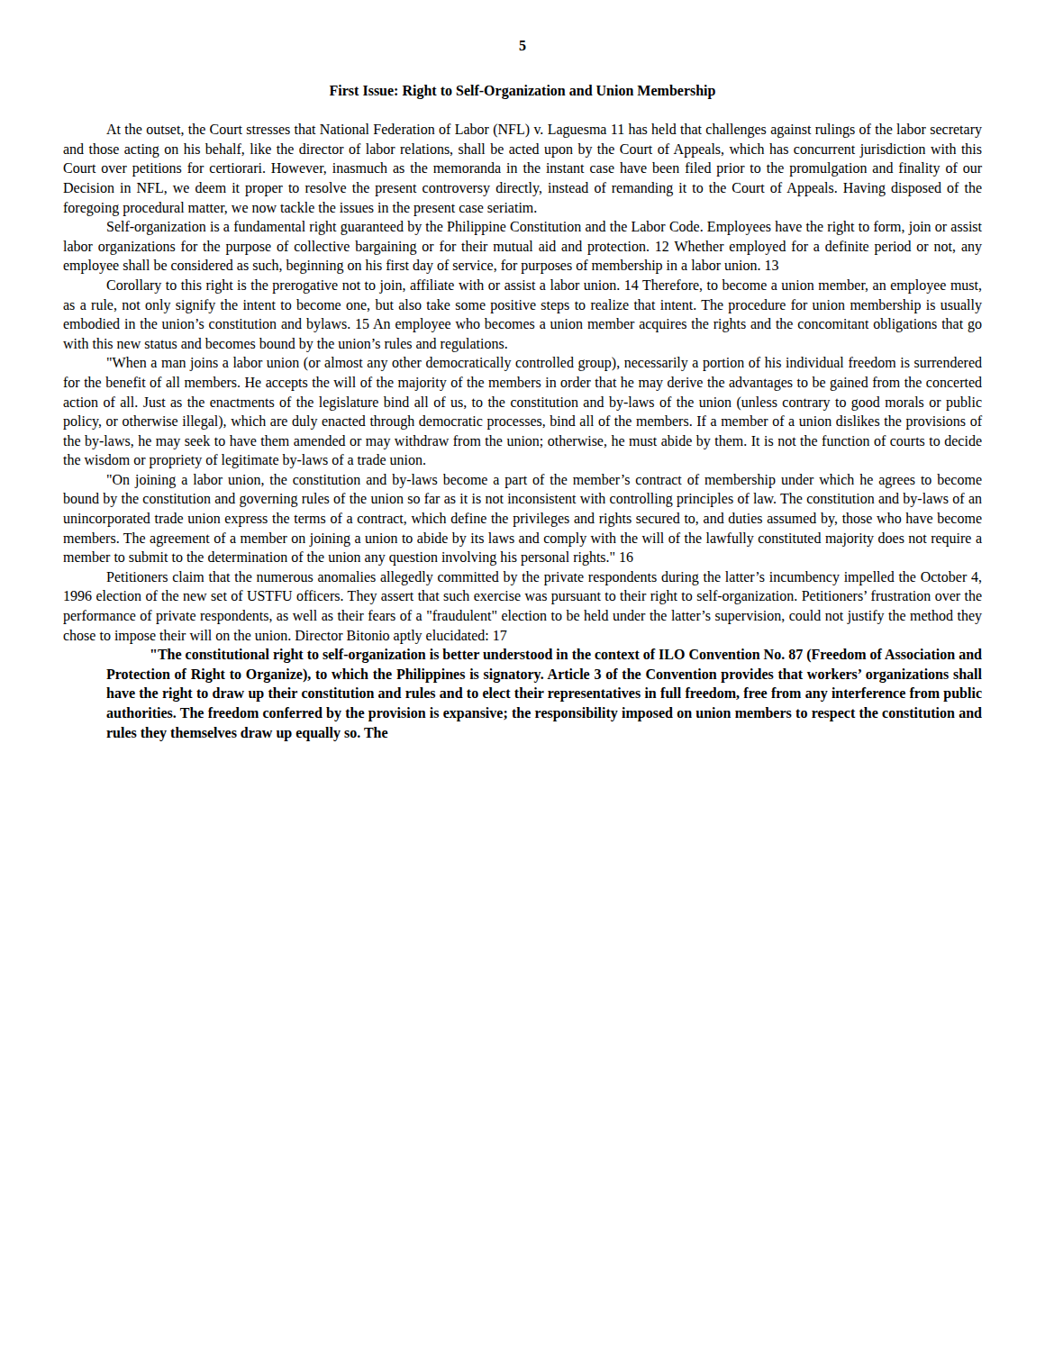5
First Issue: Right to Self-Organization and Union Membership
At the outset, the Court stresses that National Federation of Labor (NFL) v. Laguesma 11 has held that challenges against rulings of the labor secretary and those acting on his behalf, like the director of labor relations, shall be acted upon by the Court of Appeals, which has concurrent jurisdiction with this Court over petitions for certiorari. However, inasmuch as the memoranda in the instant case have been filed prior to the promulgation and finality of our Decision in NFL, we deem it proper to resolve the present controversy directly, instead of remanding it to the Court of Appeals. Having disposed of the foregoing procedural matter, we now tackle the issues in the present case seriatim.
Self-organization is a fundamental right guaranteed by the Philippine Constitution and the Labor Code. Employees have the right to form, join or assist labor organizations for the purpose of collective bargaining or for their mutual aid and protection. 12 Whether employed for a definite period or not, any employee shall be considered as such, beginning on his first day of service, for purposes of membership in a labor union. 13
Corollary to this right is the prerogative not to join, affiliate with or assist a labor union. 14 Therefore, to become a union member, an employee must, as a rule, not only signify the intent to become one, but also take some positive steps to realize that intent. The procedure for union membership is usually embodied in the union’s constitution and bylaws. 15 An employee who becomes a union member acquires the rights and the concomitant obligations that go with this new status and becomes bound by the union’s rules and regulations.
"When a man joins a labor union (or almost any other democratically controlled group), necessarily a portion of his individual freedom is surrendered for the benefit of all members. He accepts the will of the majority of the members in order that he may derive the advantages to be gained from the concerted action of all. Just as the enactments of the legislature bind all of us, to the constitution and by-laws of the union (unless contrary to good morals or public policy, or otherwise illegal), which are duly enacted through democratic processes, bind all of the members. If a member of a union dislikes the provisions of the by-laws, he may seek to have them amended or may withdraw from the union; otherwise, he must abide by them. It is not the function of courts to decide the wisdom or propriety of legitimate by-laws of a trade union.
"On joining a labor union, the constitution and by-laws become a part of the member’s contract of membership under which he agrees to become bound by the constitution and governing rules of the union so far as it is not inconsistent with controlling principles of law. The constitution and by-laws of an unincorporated trade union express the terms of a contract, which define the privileges and rights secured to, and duties assumed by, those who have become members. The agreement of a member on joining a union to abide by its laws and comply with the will of the lawfully constituted majority does not require a member to submit to the determination of the union any question involving his personal rights." 16
Petitioners claim that the numerous anomalies allegedly committed by the private respondents during the latter’s incumbency impelled the October 4, 1996 election of the new set of USTFU officers. They assert that such exercise was pursuant to their right to self-organization. Petitioners’ frustration over the performance of private respondents, as well as their fears of a "fraudulent" election to be held under the latter’s supervision, could not justify the method they chose to impose their will on the union. Director Bitonio aptly elucidated: 17
"The constitutional right to self-organization is better understood in the context of ILO Convention No. 87 (Freedom of Association and Protection of Right to Organize), to which the Philippines is signatory. Article 3 of the Convention provides that workers’ organizations shall have the right to draw up their constitution and rules and to elect their representatives in full freedom, free from any interference from public authorities. The freedom conferred by the provision is expansive; the responsibility imposed on union members to respect the constitution and rules they themselves draw up equally so. The